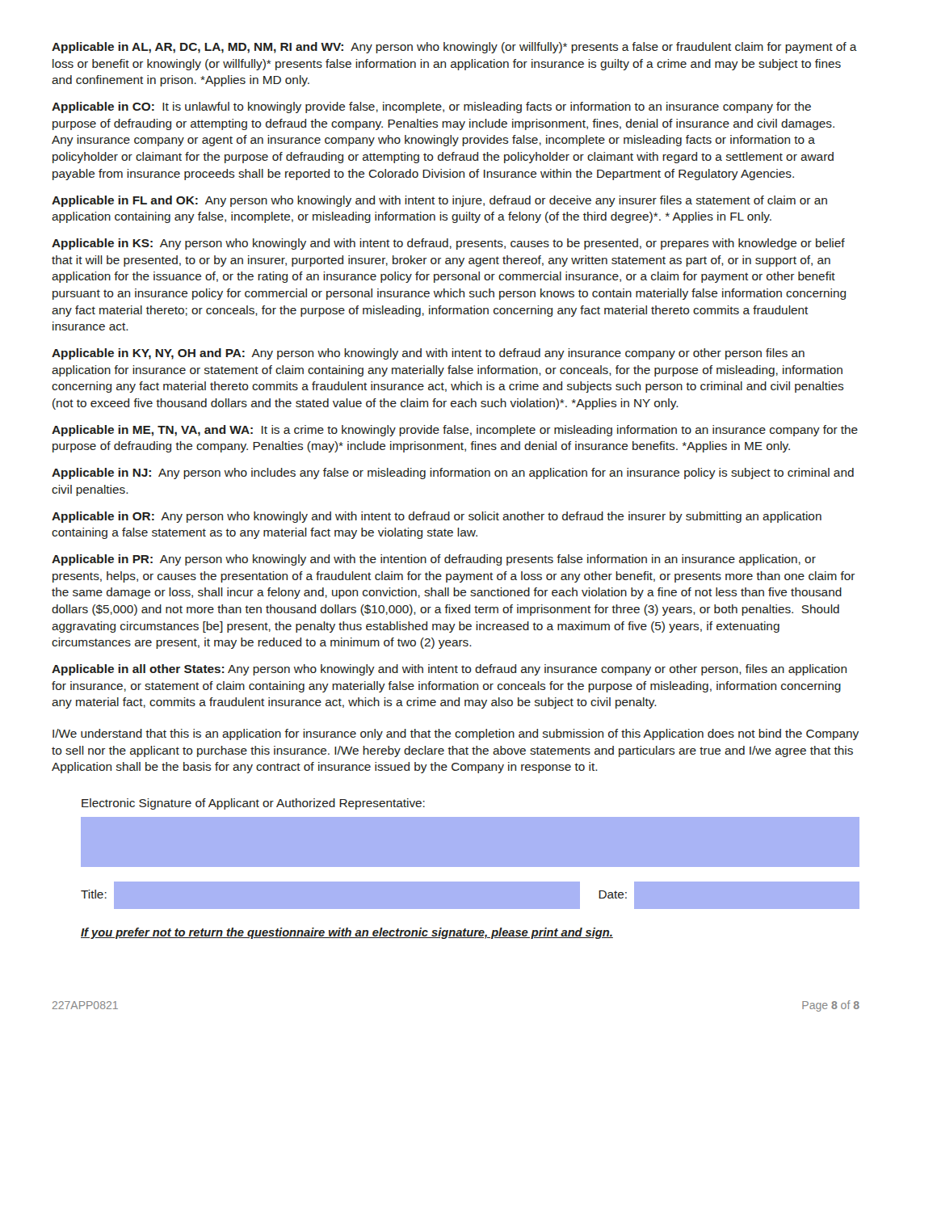Applicable in AL, AR, DC, LA, MD, NM, RI and WV: Any person who knowingly (or willfully)* presents a false or fraudulent claim for payment of a loss or benefit or knowingly (or willfully)* presents false information in an application for insurance is guilty of a crime and may be subject to fines and confinement in prison. *Applies in MD only.
Applicable in CO: It is unlawful to knowingly provide false, incomplete, or misleading facts or information to an insurance company for the purpose of defrauding or attempting to defraud the company. Penalties may include imprisonment, fines, denial of insurance and civil damages. Any insurance company or agent of an insurance company who knowingly provides false, incomplete or misleading facts or information to a policyholder or claimant for the purpose of defrauding or attempting to defraud the policyholder or claimant with regard to a settlement or award payable from insurance proceeds shall be reported to the Colorado Division of Insurance within the Department of Regulatory Agencies.
Applicable in FL and OK: Any person who knowingly and with intent to injure, defraud or deceive any insurer files a statement of claim or an application containing any false, incomplete, or misleading information is guilty of a felony (of the third degree)*. * Applies in FL only.
Applicable in KS: Any person who knowingly and with intent to defraud, presents, causes to be presented, or prepares with knowledge or belief that it will be presented, to or by an insurer, purported insurer, broker or any agent thereof, any written statement as part of, or in support of, an application for the issuance of, or the rating of an insurance policy for personal or commercial insurance, or a claim for payment or other benefit pursuant to an insurance policy for commercial or personal insurance which such person knows to contain materially false information concerning any fact material thereto; or conceals, for the purpose of misleading, information concerning any fact material thereto commits a fraudulent insurance act.
Applicable in KY, NY, OH and PA: Any person who knowingly and with intent to defraud any insurance company or other person files an application for insurance or statement of claim containing any materially false information, or conceals, for the purpose of misleading, information concerning any fact material thereto commits a fraudulent insurance act, which is a crime and subjects such person to criminal and civil penalties (not to exceed five thousand dollars and the stated value of the claim for each such violation)*. *Applies in NY only.
Applicable in ME, TN, VA, and WA: It is a crime to knowingly provide false, incomplete or misleading information to an insurance company for the purpose of defrauding the company. Penalties (may)* include imprisonment, fines and denial of insurance benefits. *Applies in ME only.
Applicable in NJ: Any person who includes any false or misleading information on an application for an insurance policy is subject to criminal and civil penalties.
Applicable in OR: Any person who knowingly and with intent to defraud or solicit another to defraud the insurer by submitting an application containing a false statement as to any material fact may be violating state law.
Applicable in PR: Any person who knowingly and with the intention of defrauding presents false information in an insurance application, or presents, helps, or causes the presentation of a fraudulent claim for the payment of a loss or any other benefit, or presents more than one claim for the same damage or loss, shall incur a felony and, upon conviction, shall be sanctioned for each violation by a fine of not less than five thousand dollars ($5,000) and not more than ten thousand dollars ($10,000), or a fixed term of imprisonment for three (3) years, or both penalties. Should aggravating circumstances [be] present, the penalty thus established may be increased to a maximum of five (5) years, if extenuating circumstances are present, it may be reduced to a minimum of two (2) years.
Applicable in all other States: Any person who knowingly and with intent to defraud any insurance company or other person, files an application for insurance, or statement of claim containing any materially false information or conceals for the purpose of misleading, information concerning any material fact, commits a fraudulent insurance act, which is a crime and may also be subject to civil penalty.
I/We understand that this is an application for insurance only and that the completion and submission of this Application does not bind the Company to sell nor the applicant to purchase this insurance. I/We hereby declare that the above statements and particulars are true and I/we agree that this Application shall be the basis for any contract of insurance issued by the Company in response to it.
Electronic Signature of Applicant or Authorized Representative:
Title:
Date:
If you prefer not to return the questionnaire with an electronic signature, please print and sign.
227APP0821
Page 8 of 8